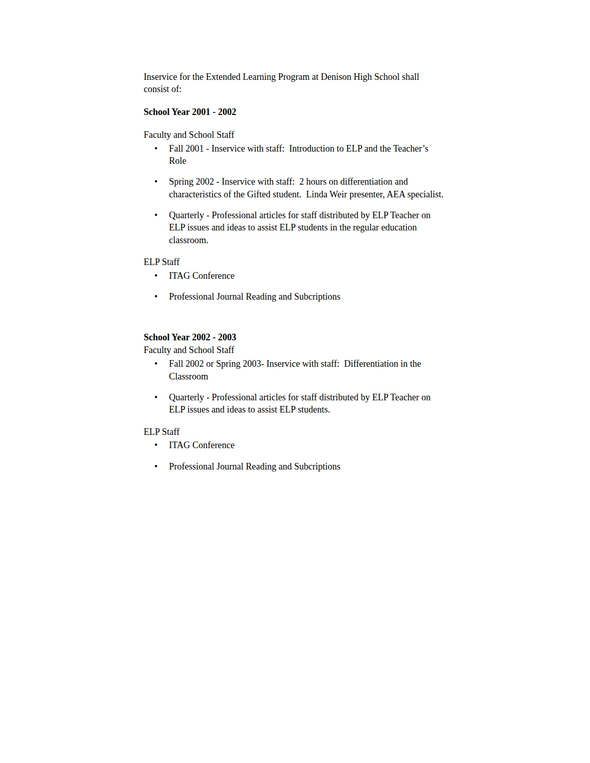Inservice for the Extended Learning Program at Denison High School shall consist of:
School Year 2001 - 2002
Faculty and School Staff
Fall 2001 - Inservice with staff: Introduction to ELP and the Teacher’s Role
Spring 2002 - Inservice with staff: 2 hours on differentiation and characteristics of the Gifted student. Linda Weir presenter, AEA specialist.
Quarterly - Professional articles for staff distributed by ELP Teacher on ELP issues and ideas to assist ELP students in the regular education classroom.
ELP Staff
ITAG Conference
Professional Journal Reading and Subcriptions
School Year 2002 - 2003
Faculty and School Staff
Fall 2002 or Spring 2003- Inservice with staff: Differentiation in the Classroom
Quarterly - Professional articles for staff distributed by ELP Teacher on ELP issues and ideas to assist ELP students.
ELP Staff
ITAG Conference
Professional Journal Reading and Subcriptions